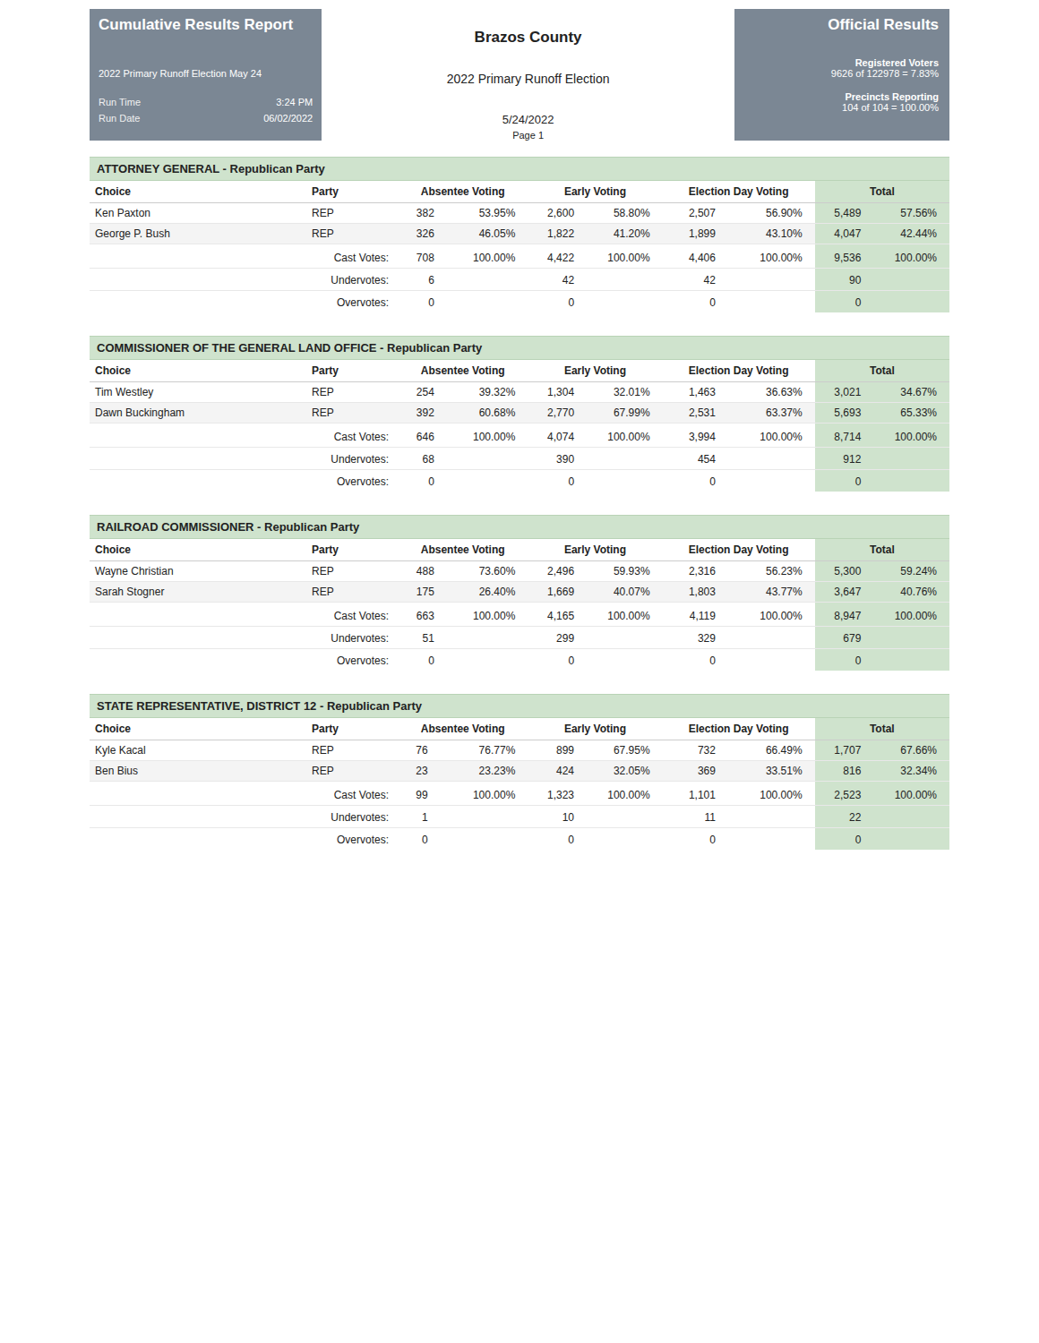Cumulative Results Report
2022 Primary Runoff Election May 24
Run Time 3:24 PM
Run Date 06/02/2022
Brazos County
2022 Primary Runoff Election
5/24/2022
Page 1
Official Results
Registered Voters
9626 of 122978 = 7.83%
Precincts Reporting
104 of 104 = 100.00%
ATTORNEY GENERAL - Republican Party
| Choice | Party | Absentee Voting | Early Voting | Election Day Voting | Total |
| --- | --- | --- | --- | --- | --- |
| Ken Paxton | REP | 382 | 53.95% | 2,600 | 58.80% | 2,507 | 56.90% | 5,489 | 57.56% |
| George P. Bush | REP | 326 | 46.05% | 1,822 | 41.20% | 1,899 | 43.10% | 4,047 | 42.44% |
| Cast Votes: | 708 | 100.00% | 4,422 | 100.00% | 4,406 | 100.00% | 9,536 | 100.00% |
| Undervotes: | 6 | | 42 | | 42 | | 90 | |
| Overvotes: | 0 | | 0 | | 0 | | 0 | |
COMMISSIONER OF THE GENERAL LAND OFFICE - Republican Party
| Choice | Party | Absentee Voting | Early Voting | Election Day Voting | Total |
| --- | --- | --- | --- | --- | --- |
| Tim Westley | REP | 254 | 39.32% | 1,304 | 32.01% | 1,463 | 36.63% | 3,021 | 34.67% |
| Dawn Buckingham | REP | 392 | 60.68% | 2,770 | 67.99% | 2,531 | 63.37% | 5,693 | 65.33% |
| Cast Votes: | 646 | 100.00% | 4,074 | 100.00% | 3,994 | 100.00% | 8,714 | 100.00% |
| Undervotes: | 68 | | 390 | | 454 | | 912 | |
| Overvotes: | 0 | | 0 | | 0 | | 0 | |
RAILROAD COMMISSIONER - Republican Party
| Choice | Party | Absentee Voting | Early Voting | Election Day Voting | Total |
| --- | --- | --- | --- | --- | --- |
| Wayne Christian | REP | 488 | 73.60% | 2,496 | 59.93% | 2,316 | 56.23% | 5,300 | 59.24% |
| Sarah Stogner | REP | 175 | 26.40% | 1,669 | 40.07% | 1,803 | 43.77% | 3,647 | 40.76% |
| Cast Votes: | 663 | 100.00% | 4,165 | 100.00% | 4,119 | 100.00% | 8,947 | 100.00% |
| Undervotes: | 51 | | 299 | | 329 | | 679 | |
| Overvotes: | 0 | | 0 | | 0 | | 0 | |
STATE REPRESENTATIVE, DISTRICT 12 - Republican Party
| Choice | Party | Absentee Voting | Early Voting | Election Day Voting | Total |
| --- | --- | --- | --- | --- | --- |
| Kyle Kacal | REP | 76 | 76.77% | 899 | 67.95% | 732 | 66.49% | 1,707 | 67.66% |
| Ben Bius | REP | 23 | 23.23% | 424 | 32.05% | 369 | 33.51% | 816 | 32.34% |
| Cast Votes: | 99 | 100.00% | 1,323 | 100.00% | 1,101 | 100.00% | 2,523 | 100.00% |
| Undervotes: | 1 | | 10 | | 11 | | 22 | |
| Overvotes: | 0 | | 0 | | 0 | | 0 | |